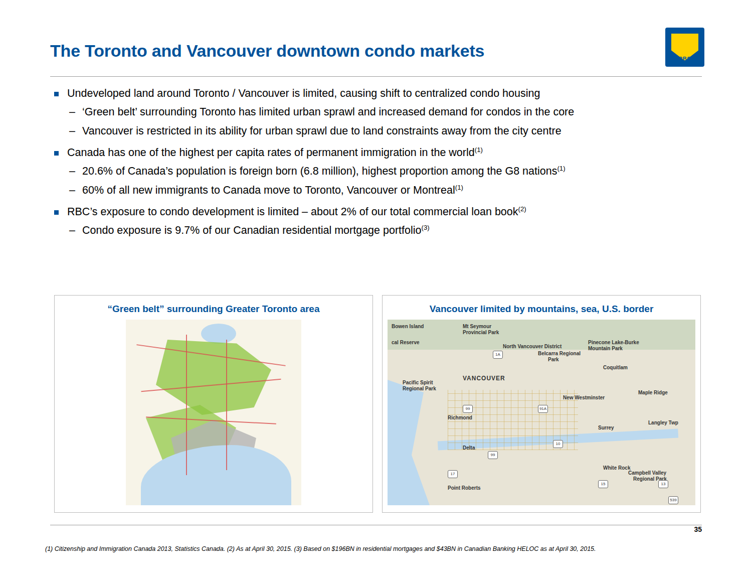The Toronto and Vancouver downtown condo markets
Undeveloped land around Toronto / Vancouver is limited, causing shift to centralized condo housing
‘Green belt’ surrounding Toronto has limited urban sprawl and increased demand for condos in the core
Vancouver is restricted in its ability for urban sprawl due to land constraints away from the city centre
Canada has one of the highest per capita rates of permanent immigration in the world(1)
20.6% of Canada’s population is foreign born (6.8 million), highest proportion among the G8 nations(1)
60% of all new immigrants to Canada move to Toronto, Vancouver or Montreal(1)
RBC’s exposure to condo development is limited – about 2% of our total commercial loan book(2)
Condo exposure is 9.7% of our Canadian residential mortgage portfolio(3)
“Green belt” surrounding Greater Toronto area
Vancouver limited by mountains, sea, U.S. border
Mt Seymour
Provincial Park
cal Reserve
Bowen Island
North Vancouver District
Pinecone Lake-Burke
Mountain Park
Belcarra Regional
Park
Coquitlam
VANCOUVER
Pacific Spirit
Regional Park
New Westminster
Maple Ridge
Richmond
Surrey
Langley Twp
Delta
White Rock
Campbell Valley
Regional Park
Point Roberts
1A
99
91A
10
99
17
15
13
539
35
(1) Citizenship and Immigration Canada 2013, Statistics Canada. (2) As at April 30, 2015. (3) Based on $196BN in residential mortgages and $43BN in Canadian Banking HELOC as at April 30, 2015.